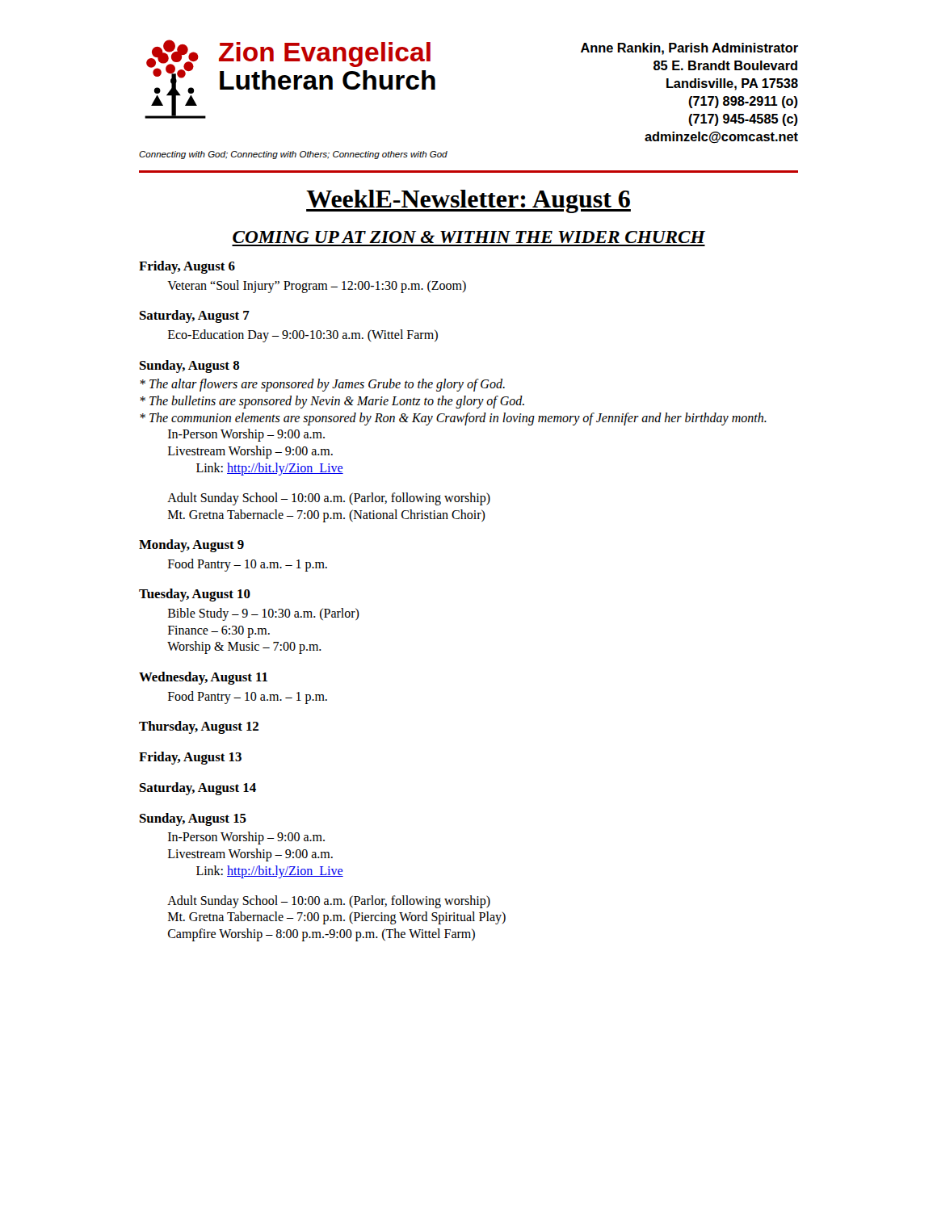Zion Evangelical
Lutheran Church
Anne Rankin, Parish Administrator
85 E. Brandt Boulevard
Landisville, PA 17538
(717) 898-2911 (o)
(717) 945-4585 (c)
adminzelc@comcast.net
Connecting with God; Connecting with Others; Connecting others with God
WeeklE-Newsletter: August 6
COMING UP AT ZION & WITHIN THE WIDER CHURCH
Friday, August 6
Veteran “Soul Injury” Program – 12:00-1:30 p.m. (Zoom)
Saturday, August 7
Eco-Education Day – 9:00-10:30 a.m. (Wittel Farm)
Sunday, August 8
* The altar flowers are sponsored by James Grube to the glory of God.
* The bulletins are sponsored by Nevin & Marie Lontz to the glory of God.
* The communion elements are sponsored by Ron & Kay Crawford in loving memory of Jennifer and her birthday month.
In-Person Worship – 9:00 a.m.
Livestream Worship – 9:00 a.m.
Link: http://bit.ly/Zion_Live
Adult Sunday School – 10:00 a.m. (Parlor, following worship)
Mt. Gretna Tabernacle – 7:00 p.m. (National Christian Choir)
Monday, August 9
Food Pantry – 10 a.m. – 1 p.m.
Tuesday, August 10
Bible Study – 9 – 10:30 a.m. (Parlor)
Finance – 6:30 p.m.
Worship & Music – 7:00 p.m.
Wednesday, August 11
Food Pantry – 10 a.m. – 1 p.m.
Thursday, August 12
Friday, August 13
Saturday, August 14
Sunday, August 15
In-Person Worship – 9:00 a.m.
Livestream Worship – 9:00 a.m.
Link: http://bit.ly/Zion_Live
Adult Sunday School – 10:00 a.m. (Parlor, following worship)
Mt. Gretna Tabernacle – 7:00 p.m. (Piercing Word Spiritual Play)
Campfire Worship – 8:00 p.m.-9:00 p.m. (The Wittel Farm)